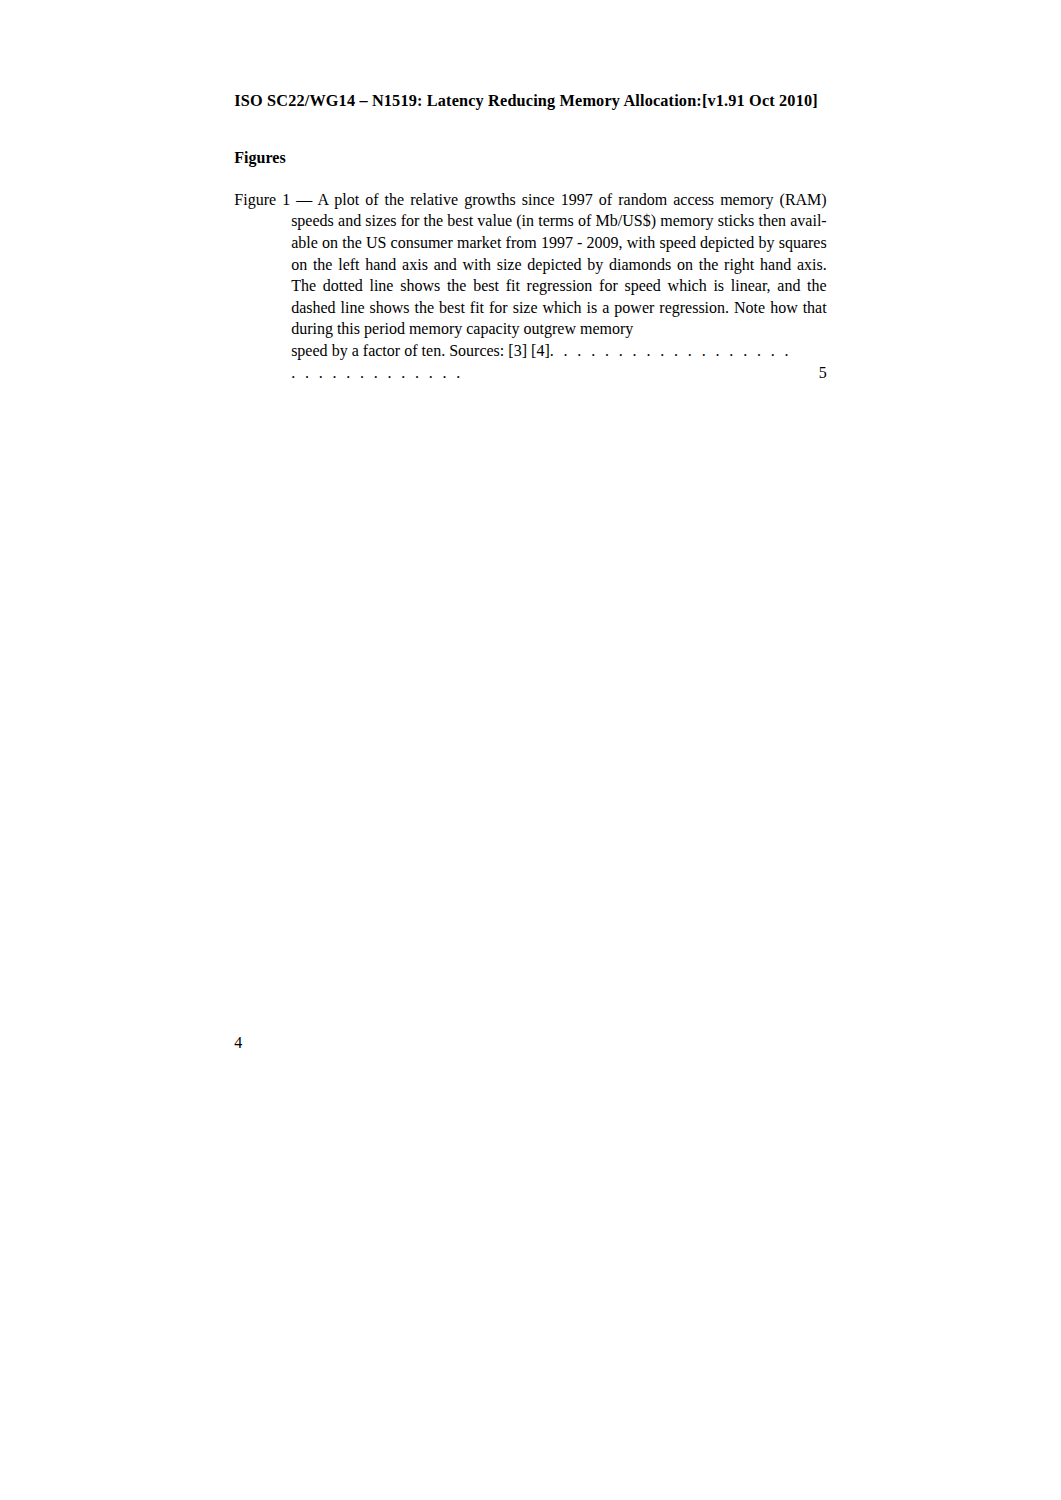ISO SC22/WG14 – N1519: Latency Reducing Memory Allocation:[v1.91 Oct 2010]
Figures
Figure 1 — A plot of the relative growths since 1997 of random access memory (RAM) speeds and sizes for the best value (in terms of Mb/US$) memory sticks then available on the US consumer market from 1997 - 2009, with speed depicted by squares on the left hand axis and with size depicted by diamonds on the right hand axis. The dotted line shows the best fit regression for speed which is linear, and the dashed line shows the best fit for size which is a power regression. Note how that during this period memory capacity outgrew memory speed by a factor of ten. Sources: [3] [4]. . . . . . . . . . . . . . . . . . . . . . . . . . . . . . . 5
4